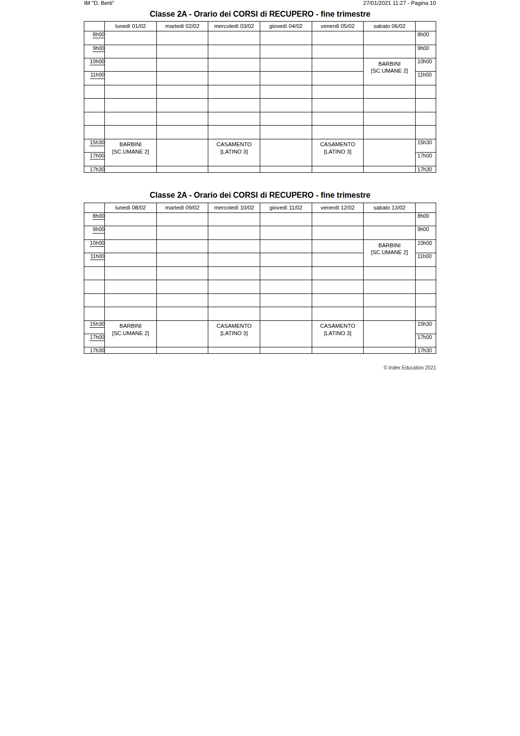IM "D. Berti"
27/01/2021 11:27 - Pagina 10
Classe 2A - Orario dei CORSI di RECUPERO - fine trimestre
| | lunedì 01/02 | martedì 02/02 | mercoledì 03/02 | giovedì 04/02 | venerdì 05/02 | sabato 06/02 | |
| --- | --- | --- | --- | --- | --- | --- | --- |
| 8h00 | | | | | | | 8h00 |
| 9h00 | | | | | | | 9h00 |
| 10h00 | | | | | | BARBINI [SC.UMANE 2] | 10h00 |
| 11h00 | | | | | | 11h00 |
| 15h30 | BARBINI [SC.UMANE 2] | | CASAMENTO [LATINO 3] | | CASAMENTO [LATINO 3] | | 15h30 |
| 17h00 | 17h00 |
| 17h30 | | | | | | | 17h30 |
Classe 2A - Orario dei CORSI di RECUPERO - fine trimestre
| | lunedì 08/02 | martedì 09/02 | mercoledì 10/02 | giovedì 11/02 | venerdì 12/02 | sabato 13/02 | |
| --- | --- | --- | --- | --- | --- | --- | --- |
| 8h00 | | | | | | | 8h00 |
| 9h00 | | | | | | | 9h00 |
| 10h00 | | | | | | BARBINI [SC.UMANE 2] | 10h00 |
| 11h00 | | | | | | 11h00 |
| 15h30 | BARBINI [SC.UMANE 2] | | CASAMENTO [LATINO 3] | | CASAMENTO [LATINO 3] | | 15h30 |
| 17h00 | 17h00 |
| 17h30 | | | | | | | 17h30 |
© Index Education 2021